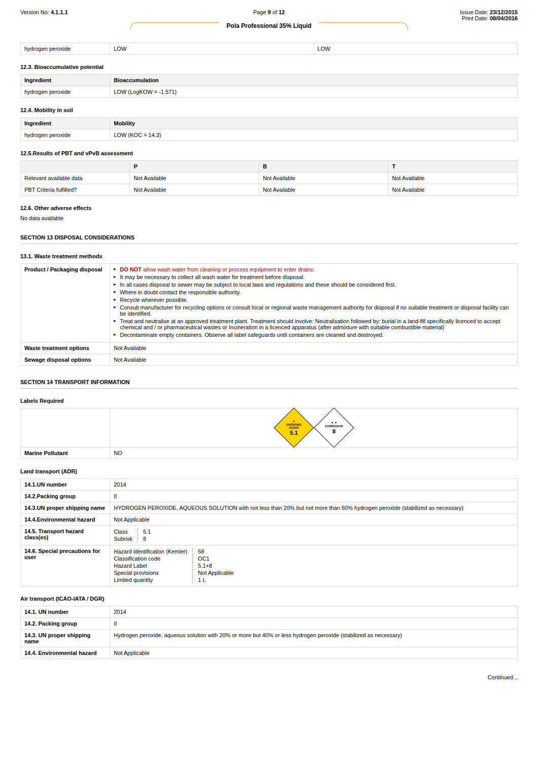Version No: 4.1.1.1
Page 9 of 12
Issue Date: 23/12/2015
Print Date: 08/04/2016
Pola Professional 35% Liquid
| hydrogen peroxide | LOW | LOW |
12.3. Bioaccumulative potential
| Ingredient | Bioaccumulation |
| --- | --- |
| hydrogen peroxide | LOW (LogKOW = -1.571) |
12.4. Mobility in soil
| Ingredient | Mobility |
| --- | --- |
| hydrogen peroxide | LOW (KOC = 14.3) |
12.5.Results of PBT and vPvB assessment
| | P | B | T |
| --- | --- | --- | --- |
| Relevant available data | Not Available | Not Available | Not Available |
| PBT Criteria fulfilled? | Not Available | Not Available | Not Available |
12.6. Other adverse effects
No data available
SECTION 13 DISPOSAL CONSIDERATIONS
13.1. Waste treatment methods
| Product / Packaging disposal | DO NOT allow wash water from cleaning or process equipment to enter drains. It may be necessary to collect all wash water for treatment before disposal. In all cases disposal to sewer may be subject to local laws and regulations and these should be considered first. Where in doubt contact the responsible authority. Recycle wherever possible. Consult manufacturer for recycling options or consult local or regional waste management authority for disposal if no suitable treatment or disposal facility can be identified. Treat and neutralise at an approved treatment plant. Treatment should involve: Neutralisation followed by: burial in a land-fill specifically licenced to accept chemical and / or pharmaceutical wastes or Incineration in a licenced apparatus (after admixture with suitable combustible material) Decontaminate empty containers. Observe all label safeguards until containers are cleaned and destroyed. |
| Waste treatment options | Not Available |
| Sewage disposal options | Not Available |
SECTION 14 TRANSPORT INFORMATION
Labels Required
| | ● OXIDIZING AGENT 5.1 ▾ ▾ CORROSIVE 8 |
| Marine Pollutant | NO |
Land transport (ADR)
| 14.1.UN number | 2014 |
| 14.2.Packing group | II |
| 14.3.UN proper shipping name | HYDROGEN PEROXIDE, AQUEOUS SOLUTION with not less than 20% but not more than 60% hydrogen peroxide (stabilized as necessary) |
| 14.4.Environmental hazard | Not Applicable |
| 14.5. Transport hazard class(es) | / Class / 5.1 / / Subrisk / 8 / |
| 14.6. Special precautions for user | / Hazard identification (Kemler) / 58 / / Classification code / OC1 / / Hazard Label / 5.1+8 / / Special provisions / Not Applicable / / Limited quantity / 1 L / |
Air transport (ICAO-IATA / DGR)
| 14.1. UN number | 2014 |
| 14.2. Packing group | II |
| 14.3. UN proper shipping name | Hydrogen peroxide, aqueous solution with 20% or more but 40% or less hydrogen peroxide (stabilized as necessary) |
| 14.4. Environmental hazard | Not Applicable |
Continued...